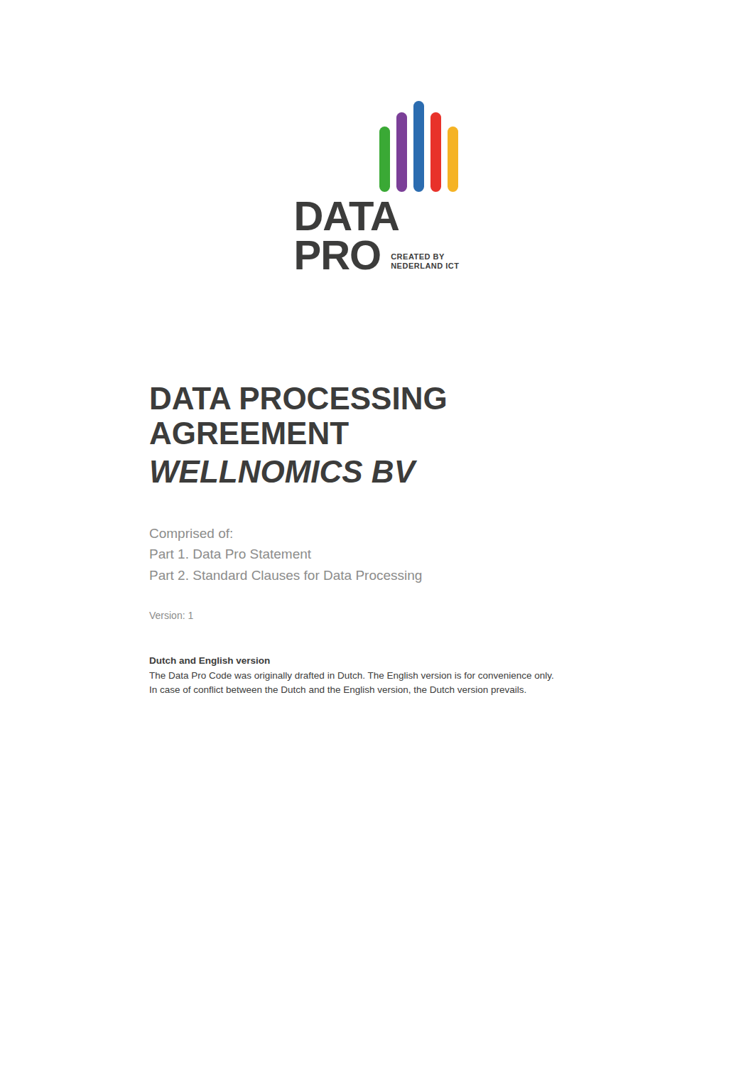DATA
PRO CREATED BY
NEDERLAND ICT
DATA PROCESSING AGREEMENT
WELLNOMICS BV
Comprised of:
Part 1. Data Pro Statement
Part 2. Standard Clauses for Data Processing
Version: 1
Dutch and English version
The Data Pro Code was originally drafted in Dutch. The English version is for convenience only.
In case of conflict between the Dutch and the English version, the Dutch version prevails.